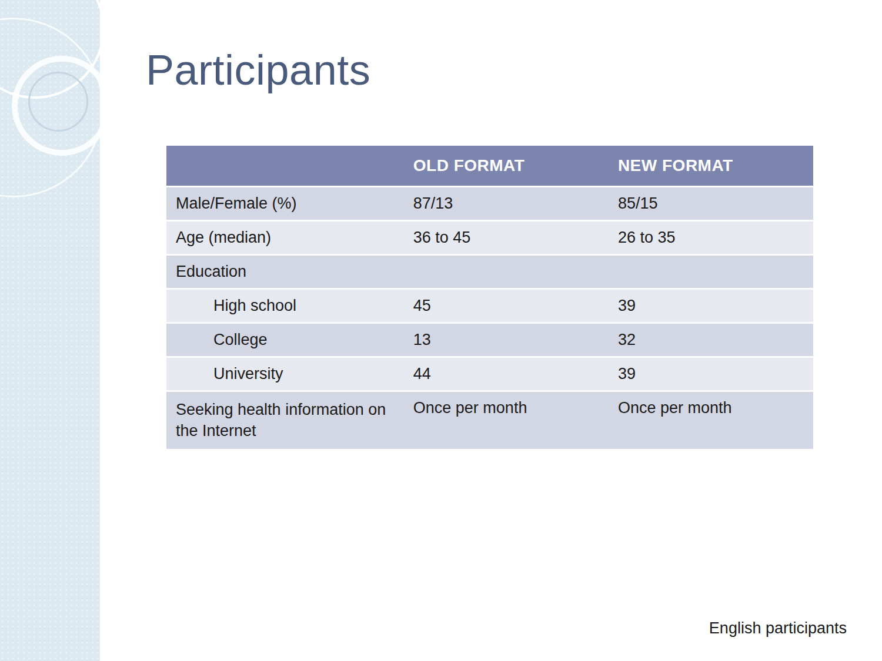Participants
| | OLD FORMAT | NEW FORMAT |
| --- | --- | --- |
| Male/Female (%) | 87/13 | 85/15 |
| Age (median) | 36 to 45 | 26 to 35 |
| Education | | |
| High school | 45 | 39 |
| College | 13 | 32 |
| University | 44 | 39 |
| Seeking health information on the Internet | Once per month | Once per month |
English participants